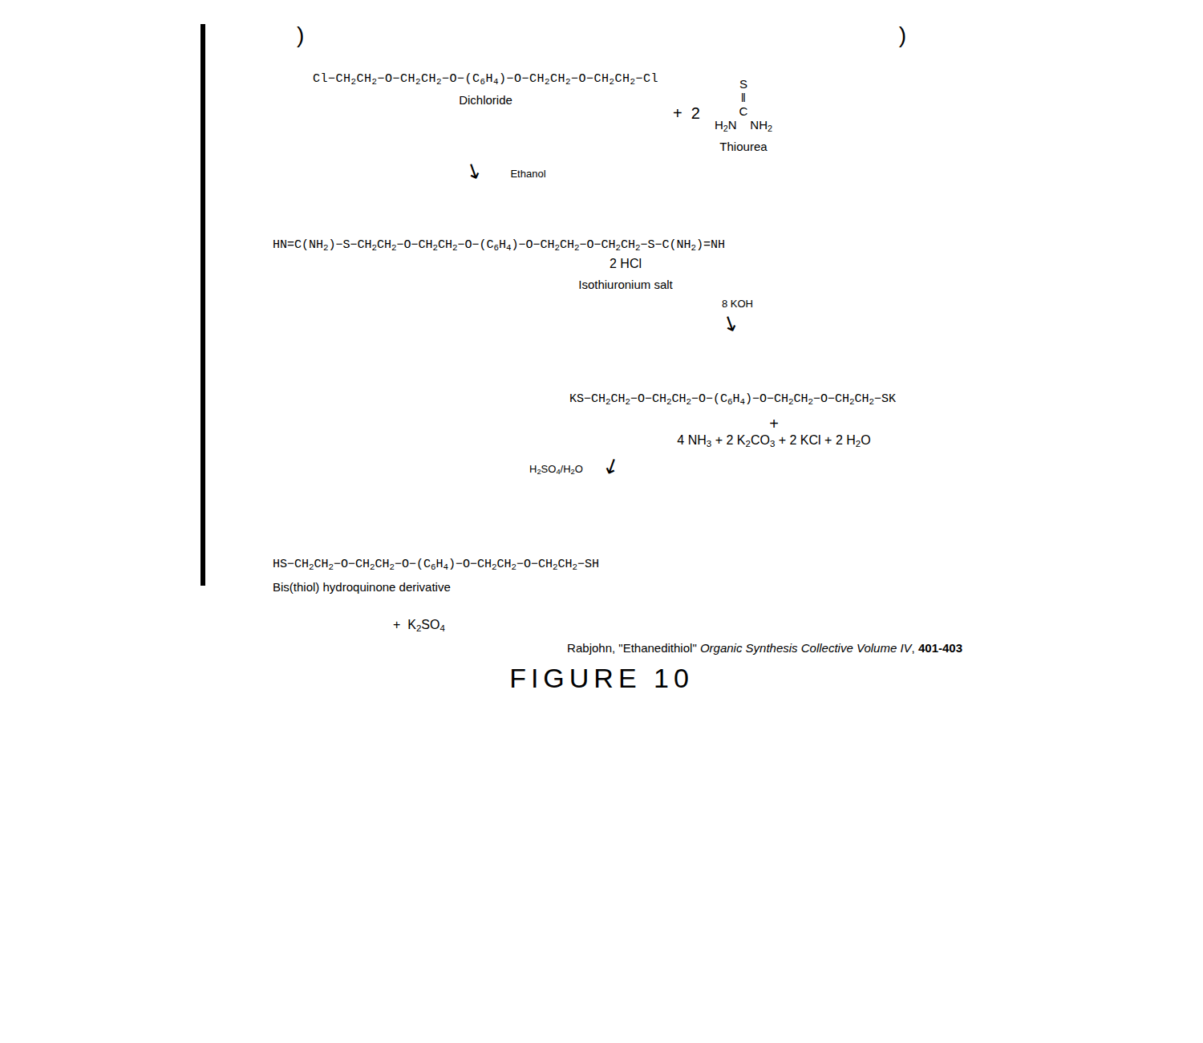)
)
Cl−CH2CH2−O−CH2CH2−O−(C6H4)−O−CH2CH2−O−CH2CH2−Cl
Dichloride
+ 2
S ‖
C H2N NH2
Thiourea
↘ Ethanol
HN=C(NH2)−S−CH2CH2−O−CH2CH2−O−(C6H4)−O−CH2CH2−O−CH2CH2−S−C(NH2)=NH
2 HCl
Isothiuronium salt
8 KOH
↘
KS−CH2CH2−O−CH2CH2−O−(C6H4)−O−CH2CH2−O−CH2CH2−SK
+
4 NH3 + 2 K2CO3 + 2 KCl + 2 H2O
H2SO4/H2O ↙
HS−CH2CH2−O−CH2CH2−O−(C6H4)−O−CH2CH2−O−CH2CH2−SH
Bis(thiol) hydroquinone derivative
+ K2SO4
Rabjohn, "Ethanedithiol" Organic Synthesis Collective Volume IV, 401-403
FIGURE 10